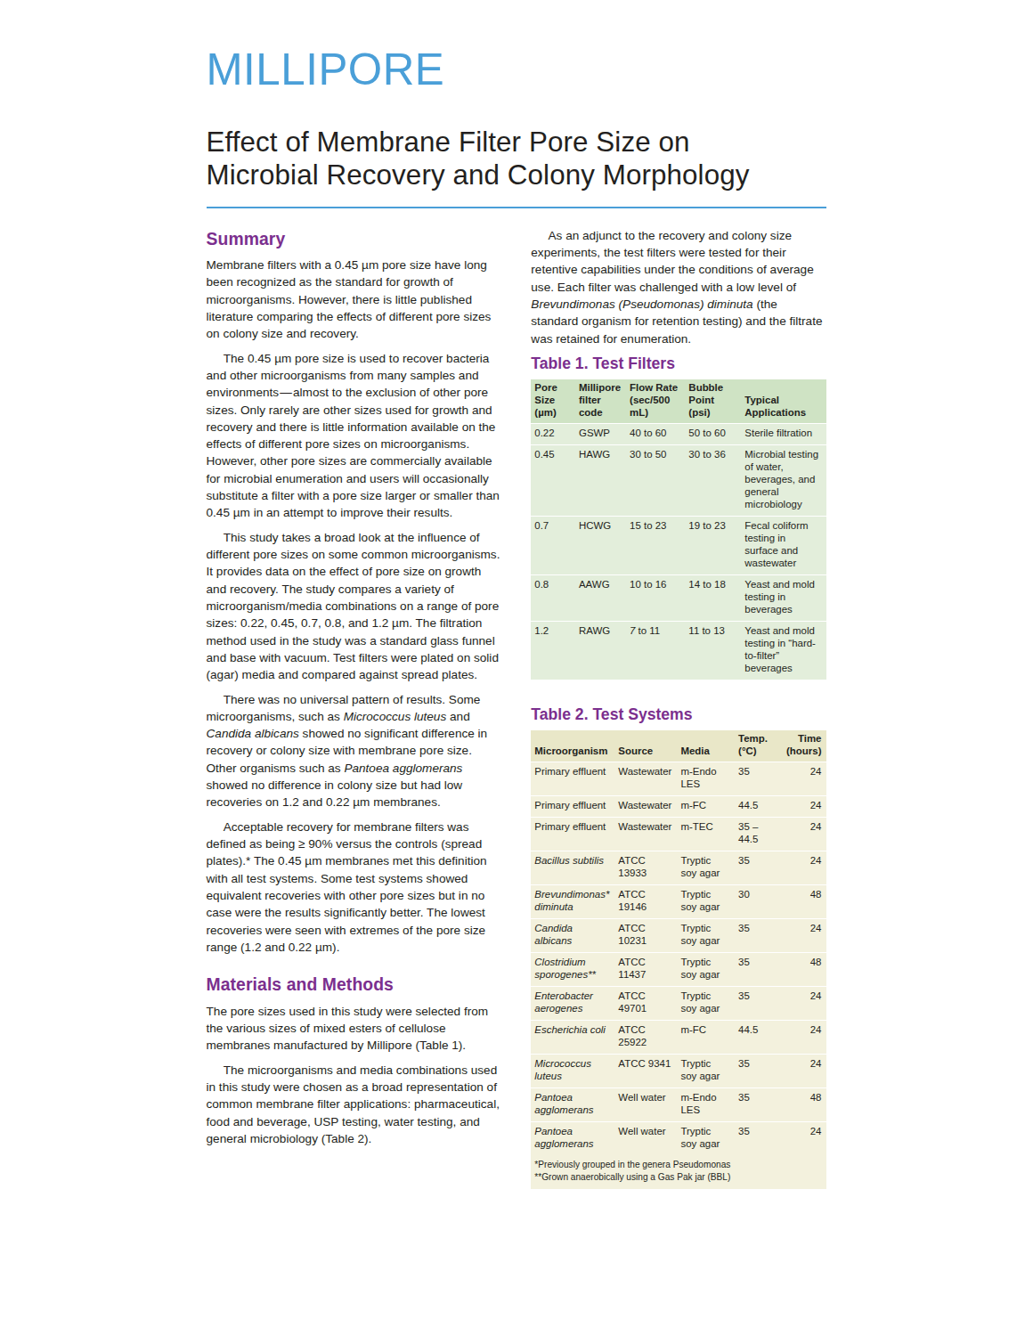MILLIPORE
Effect of Membrane Filter Pore Size on
Microbial Recovery and Colony Morphology
Summary
Membrane filters with a 0.45 µm pore size have long been recognized as the standard for growth of microorganisms. However, there is little published literature comparing the effects of different pore sizes on colony size and recovery.
The 0.45 µm pore size is used to recover bacteria and other microorganisms from many samples and environments — almost to the exclusion of other pore sizes. Only rarely are other sizes used for growth and recovery and there is little information available on the effects of different pore sizes on microorganisms. However, other pore sizes are commercially available for microbial enumeration and users will occasionally substitute a filter with a pore size larger or smaller than 0.45 µm in an attempt to improve their results.
This study takes a broad look at the influence of different pore sizes on some common microorganisms. It provides data on the effect of pore size on growth and recovery. The study compares a variety of microorganism/media combinations on a range of pore sizes: 0.22, 0.45, 0.7, 0.8, and 1.2 µm. The filtration method used in the study was a standard glass funnel and base with vacuum. Test filters were plated on solid (agar) media and compared against spread plates.
There was no universal pattern of results. Some microorganisms, such as Micrococcus luteus and Candida albicans showed no significant difference in recovery or colony size with membrane pore size. Other organisms such as Pantoea agglomerans showed no difference in colony size but had low recoveries on 1.2 and 0.22 µm membranes.
Acceptable recovery for membrane filters was defined as being ≥ 90% versus the controls (spread plates).* The 0.45 µm membranes met this definition with all test systems. Some test systems showed equivalent recoveries with other pore sizes but in no case were the results significantly better. The lowest recoveries were seen with extremes of the pore size range (1.2 and 0.22 µm).
Materials and Methods
The pore sizes used in this study were selected from the various sizes of mixed esters of cellulose membranes manufactured by Millipore (Table 1).
The microorganisms and media combinations used in this study were chosen as a broad representation of common membrane filter applications: pharmaceutical, food and beverage, USP testing, water testing, and general microbiology (Table 2).
As an adjunct to the recovery and colony size experiments, the test filters were tested for their retentive capabilities under the conditions of average use. Each filter was challenged with a low level of Brevundimonas (Pseudomonas) diminuta (the standard organism for retention testing) and the filtrate was retained for enumeration.
Table 1. Test Filters
| Pore Size (µm) | Millipore filter code | Flow Rate (sec/500 mL) | Bubble Point (psi) | Typical Applications |
| --- | --- | --- | --- | --- |
| 0.22 | GSWP | 40 to 60 | 50 to 60 | Sterile filtration |
| 0.45 | HAWG | 30 to 50 | 30 to 36 | Microbial testing of water, beverages, and general microbiology |
| 0.7 | HCWG | 15 to 23 | 19 to 23 | Fecal coliform testing in surface and wastewater |
| 0.8 | AAWG | 10 to 16 | 14 to 18 | Yeast and mold testing in beverages |
| 1.2 | RAWG | 7 to 11 | 11 to 13 | Yeast and mold testing in “hard-to-filter” beverages |
Table 2. Test Systems
| Microorganism | Source | Media | Temp. (°C) | Time (hours) |
| --- | --- | --- | --- | --- |
| Primary effluent | Wastewater | m-Endo LES | 35 | 24 |
| Primary effluent | Wastewater | m-FC | 44.5 | 24 |
| Primary effluent | Wastewater | m-TEC | 35 – 44.5 | 24 |
| Bacillus subtilis | ATCC 13933 | Tryptic soy agar | 35 | 24 |
| Brevundimonas* diminuta | ATCC 19146 | Tryptic soy agar | 30 | 48 |
| Candida albicans | ATCC 10231 | Tryptic soy agar | 35 | 24 |
| Clostridium sporogenes** | ATCC 11437 | Tryptic soy agar | 35 | 48 |
| Enterobacter aerogenes | ATCC 49701 | Tryptic soy agar | 35 | 24 |
| Escherichia coli | ATCC 25922 | m-FC | 44.5 | 24 |
| Micrococcus luteus | ATCC 9341 | Tryptic soy agar | 35 | 24 |
| Pantoea agglomerans | Well water | m-Endo LES | 35 | 48 |
| Pantoea agglomerans | Well water | Tryptic soy agar | 35 | 24 |
*Previously grouped in the genera Pseudomonas
**Grown anaerobically using a Gas Pak jar (BBL)